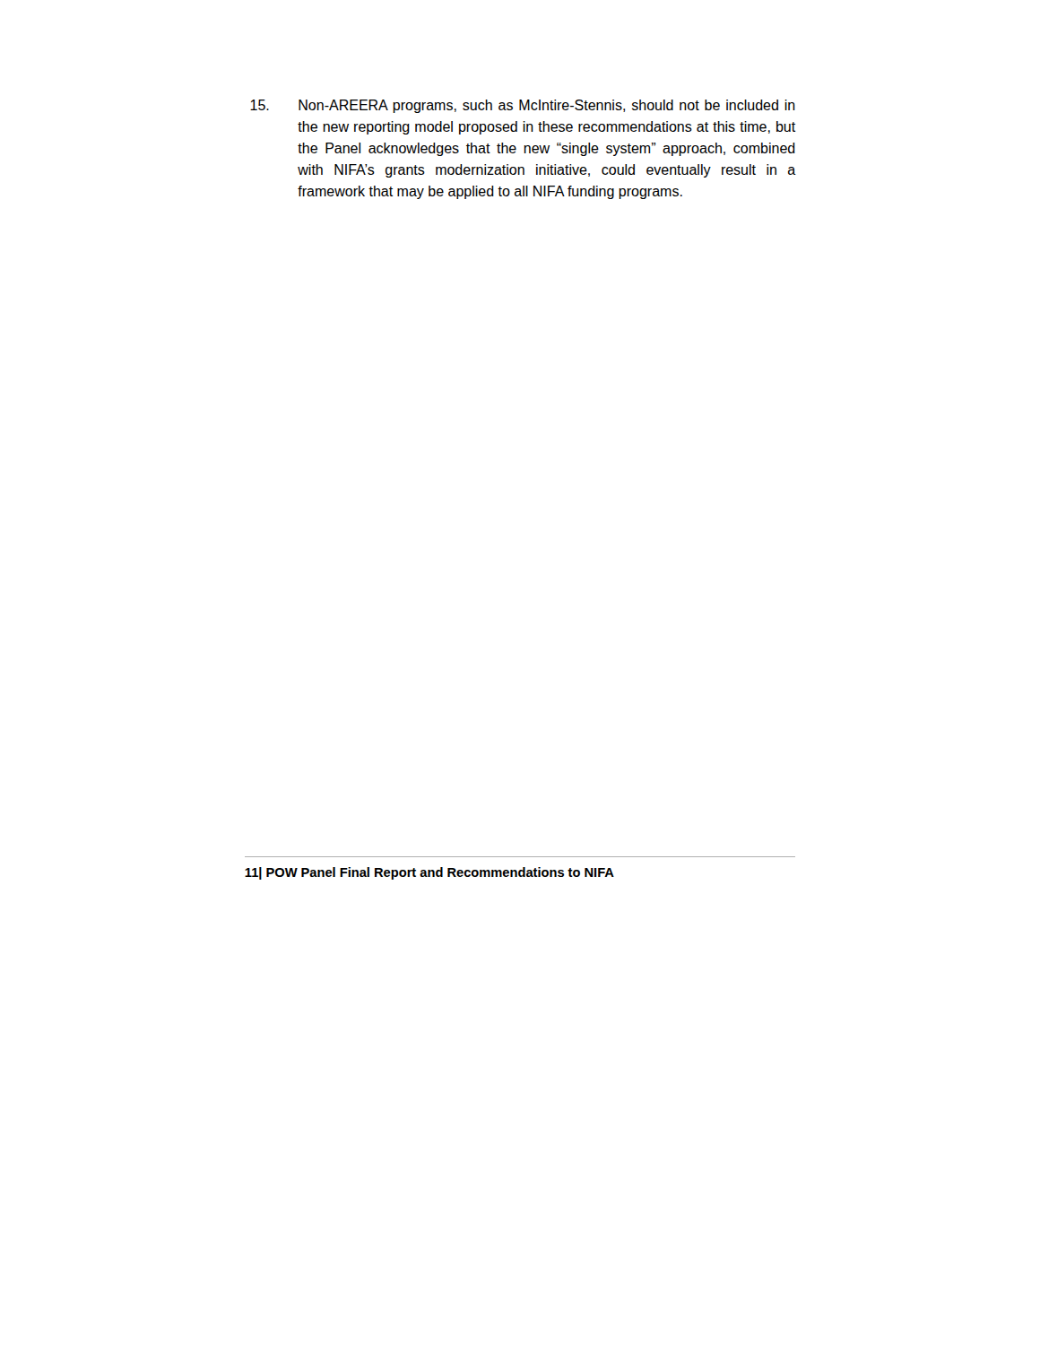15. Non-AREERA programs, such as McIntire-Stennis, should not be included in the new reporting model proposed in these recommendations at this time, but the Panel acknowledges that the new “single system” approach, combined with NIFA’s grants modernization initiative, could eventually result in a framework that may be applied to all NIFA funding programs.
11| POW Panel Final Report and Recommendations to NIFA